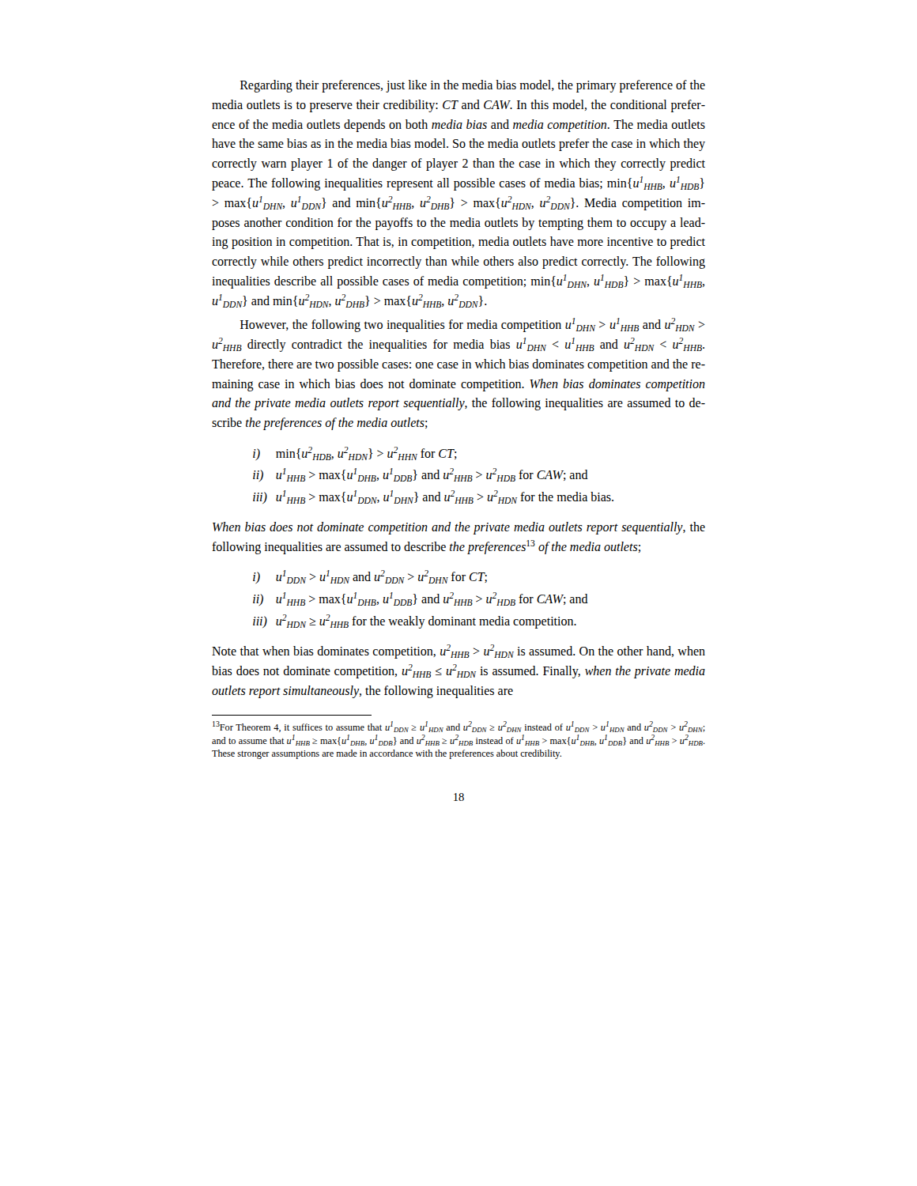Regarding their preferences, just like in the media bias model, the primary preference of the media outlets is to preserve their credibility: CT and CAW. In this model, the conditional preference of the media outlets depends on both media bias and media competition. The media outlets have the same bias as in the media bias model. So the media outlets prefer the case in which they correctly warn player 1 of the danger of player 2 than the case in which they correctly predict peace. The following inequalities represent all possible cases of media bias; min{u1HHB, u1HDB} > max{u1DHN, u1DDN} and min{u2HHB, u2DHB} > max{u2HDN, u2DDN}. Media competition imposes another condition for the payoffs to the media outlets by tempting them to occupy a leading position in competition. That is, in competition, media outlets have more incentive to predict correctly while others predict incorrectly than while others also predict correctly. The following inequalities describe all possible cases of media competition; min{u1DHN, u1HDB} > max{u1HHB, u1DDN} and min{u2HDN, u2DHB} > max{u2HHB, u2DDN}.
However, the following two inequalities for media competition u1DHN > u1HHB and u2HDN > u2HHB directly contradict the inequalities for media bias u1DHN < u1HHB and u2HDN < u2HHB. Therefore, there are two possible cases: one case in which bias dominates competition and the remaining case in which bias does not dominate competition. When bias dominates competition and the private media outlets report sequentially, the following inequalities are assumed to describe the preferences of the media outlets;
i) min{u2HDB, u2HDN} > u2HHN for CT;
ii) u1HHB > max{u1DHB, u1DDB} and u2HHB > u2HDB for CAW; and
iii) u1HHB > max{u1DDN, u1DHN} and u2HHB > u2HDN for the media bias.
When bias does not dominate competition and the private media outlets report sequentially, the following inequalities are assumed to describe the preferences13 of the media outlets;
i) u1DDN > u1HDN and u2DDN > u2DHN for CT;
ii) u1HHB > max{u1DHB, u1DDB} and u2HHB > u2HDB for CAW; and
iii) u2HDN ≥ u2HHB for the weakly dominant media competition.
Note that when bias dominates competition, u2HHB > u2HDN is assumed. On the other hand, when bias does not dominate competition, u2HHB ≤ u2HDN is assumed. Finally, when the private media outlets report simultaneously, the following inequalities are
13For Theorem 4, it suffices to assume that u1DDN ≥ u1HDN and u2DDN ≥ u2DHN instead of u1DDN > u1HDN and u2DDN > u2DHN; and to assume that u1HHB ≥ max{u1DHB, u1DDB} and u2HHB ≥ u2HDB instead of u1HHB > max{u1DHB, u1DDB} and u2HHB > u2HDB. These stronger assumptions are made in accordance with the preferences about credibility.
18